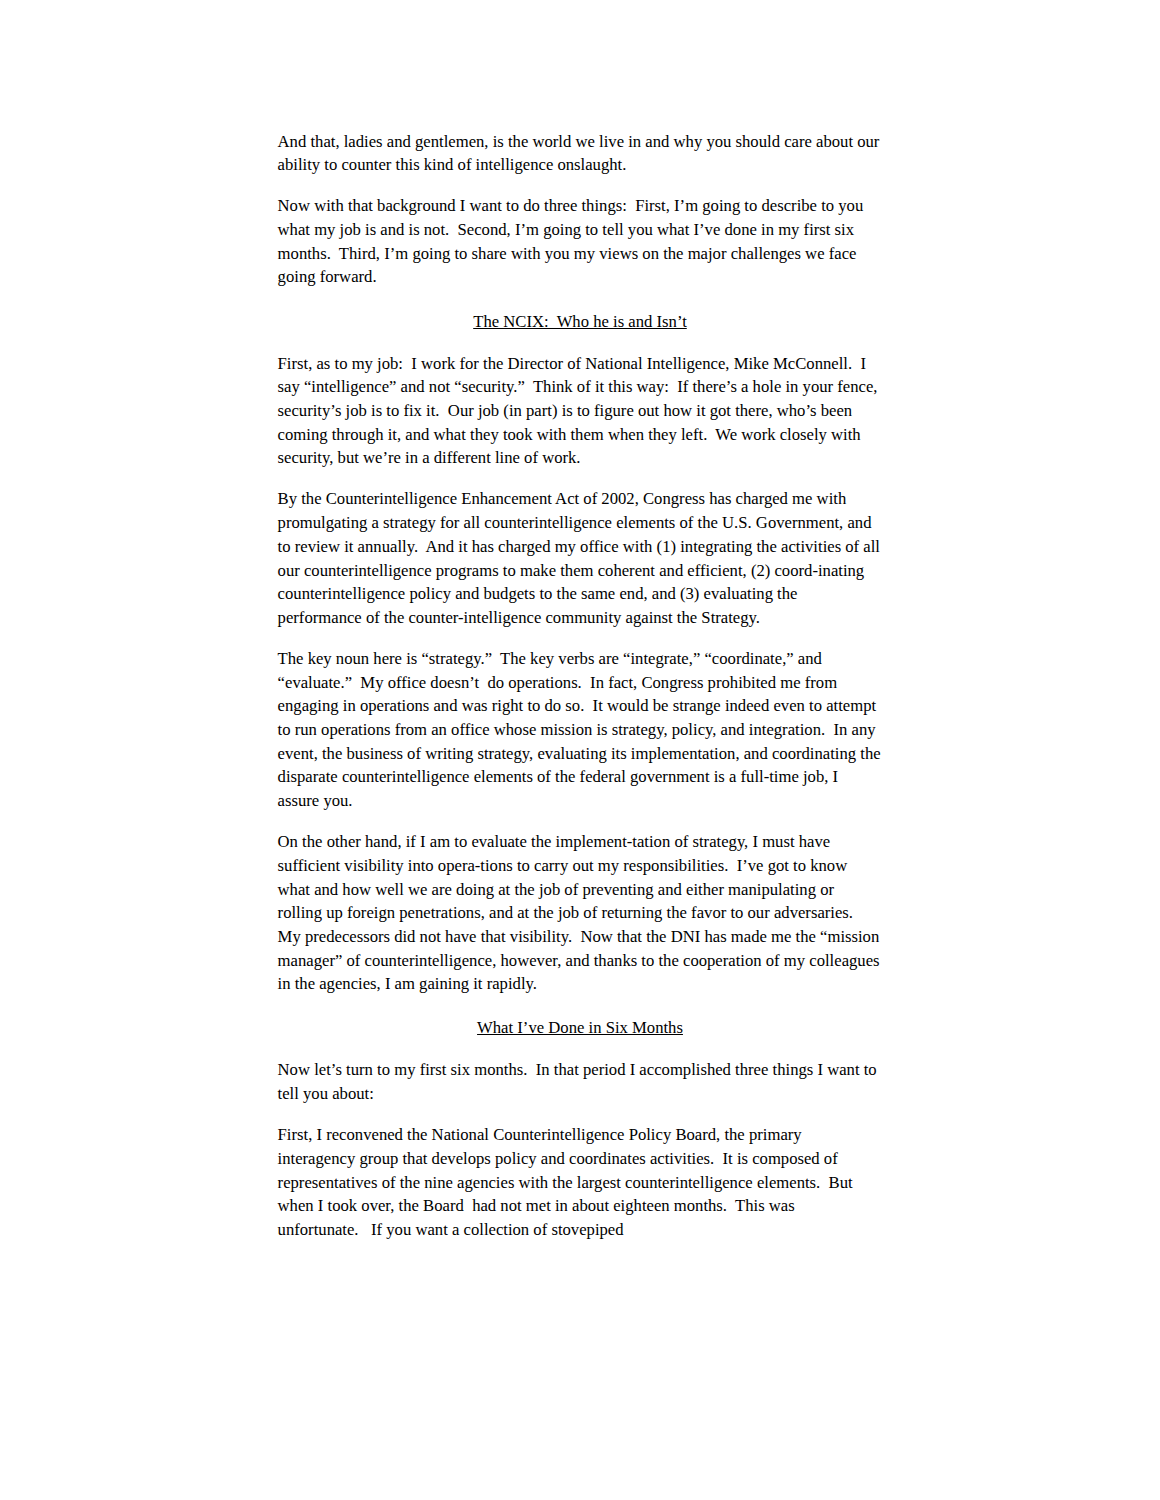And that, ladies and gentlemen, is the world we live in and why you should care about our ability to counter this kind of intelligence onslaught.
Now with that background I want to do three things: First, I’m going to describe to you what my job is and is not. Second, I’m going to tell you what I’ve done in my first six months. Third, I’m going to share with you my views on the major challenges we face going forward.
The NCIX: Who he is and Isn’t
First, as to my job: I work for the Director of National Intelligence, Mike McConnell. I say “intelligence” and not “security.” Think of it this way: If there’s a hole in your fence, security’s job is to fix it. Our job (in part) is to figure out how it got there, who’s been coming through it, and what they took with them when they left. We work closely with security, but we’re in a different line of work.
By the Counterintelligence Enhancement Act of 2002, Congress has charged me with promulgating a strategy for all counterintelligence elements of the U.S. Government, and to review it annually. And it has charged my office with (1) integrating the activities of all our counterintelligence programs to make them coherent and efficient, (2) coord-inating counterintelligence policy and budgets to the same end, and (3) evaluating the performance of the counter-intelligence community against the Strategy.
The key noun here is “strategy.” The key verbs are “integrate,” “coordinate,” and “evaluate.” My office doesn’t do operations. In fact, Congress prohibited me from engaging in operations and was right to do so. It would be strange indeed even to attempt to run operations from an office whose mission is strategy, policy, and integration. In any event, the business of writing strategy, evaluating its implementation, and coordinating the disparate counterintelligence elements of the federal government is a full-time job, I assure you.
On the other hand, if I am to evaluate the implement-tation of strategy, I must have sufficient visibility into opera-tions to carry out my responsibilities. I’ve got to know what and how well we are doing at the job of preventing and either manipulating or rolling up foreign penetrations, and at the job of returning the favor to our adversaries. My predecessors did not have that visibility. Now that the DNI has made me the “mission manager” of counterintelligence, however, and thanks to the cooperation of my colleagues in the agencies, I am gaining it rapidly.
What I’ve Done in Six Months
Now let’s turn to my first six months. In that period I accomplished three things I want to tell you about:
First, I reconvened the National Counterintelligence Policy Board, the primary interagency group that develops policy and coordinates activities. It is composed of representatives of the nine agencies with the largest counterintelligence elements. But when I took over, the Board had not met in about eighteen months. This was unfortunate. If you want a collection of stovepiped